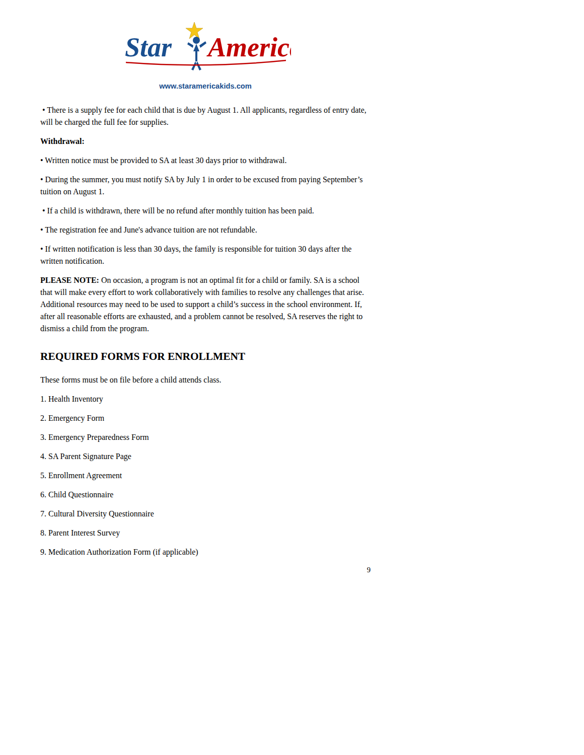Star America
www.staramericakids.com
• There is a supply fee for each child that is due by August 1. All applicants, regardless of entry date, will be charged the full fee for supplies.
Withdrawal:
• Written notice must be provided to SA at least 30 days prior to withdrawal.
• During the summer, you must notify SA by July 1 in order to be excused from paying September’s tuition on August 1.
• If a child is withdrawn, there will be no refund after monthly tuition has been paid.
• The registration fee and June's advance tuition are not refundable.
• If written notification is less than 30 days, the family is responsible for tuition 30 days after the written notification.
PLEASE NOTE: On occasion, a program is not an optimal fit for a child or family. SA is a school that will make every effort to work collaboratively with families to resolve any challenges that arise. Additional resources may need to be used to support a child’s success in the school environment. If, after all reasonable efforts are exhausted, and a problem cannot be resolved, SA reserves the right to dismiss a child from the program.
REQUIRED FORMS FOR ENROLLMENT
These forms must be on file before a child attends class.
1. Health Inventory
2. Emergency Form
3. Emergency Preparedness Form
4. SA Parent Signature Page
5. Enrollment Agreement
6. Child Questionnaire
7. Cultural Diversity Questionnaire
8. Parent Interest Survey
9. Medication Authorization Form (if applicable)
9